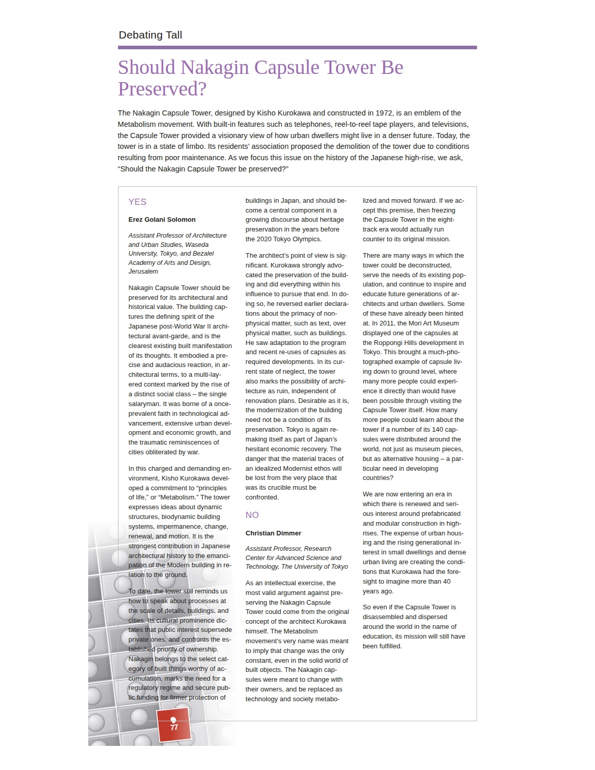77
Debating Tall
Should Nakagin Capsule Tower Be Preserved?
The Nakagin Capsule Tower, designed by Kisho Kurokawa and constructed in 1972, is an emblem of the Metabolism movement. With built-in features such as telephones, reel-to-reel tape players, and televisions, the Capsule Tower provided a visionary view of how urban dwellers might live in a denser future. Today, the tower is in a state of limbo. Its residents’ association proposed the demolition of the tower due to conditions resulting from poor maintenance. As we focus this issue on the history of the Japanese high-rise, we ask, “Should the Nakagin Capsule Tower be preserved?”
YES
Erez Golani Solomon
Assistant Professor of Architecture and Urban Studies, Waseda University, Tokyo, and Bezalel Academy of Arts and Design, Jerusalem
Nakagin Capsule Tower should be preserved for its architectural and historical value. The building captures the defining spirit of the Japanese post-World War II architectural avant-garde, and is the clearest existing built manifestation of its thoughts. It embodied a precise and audacious reaction, in architectural terms, to a multi-layered context marked by the rise of a distinct social class – the single salaryman. It was borne of a once-prevalent faith in technological advancement, extensive urban development and economic growth, and the traumatic reminiscences of cities obliterated by war.
In this charged and demanding environment, Kisho Kurokawa developed a commitment to “principles of life,” or “Metabolism.” The tower expresses ideas about dynamic structures, biodynamic building systems, impermanence, change, renewal, and motion. It is the strongest contribution in Japanese architectural history to the emancipation of the Modern building in relation to the ground.
To date, the tower still reminds us how to speak about processes at the scale of details, buildings, and cities. Its cultural prominence dictates that public interest supersede private ones, and confronts the established priority of ownership. Nakagin belongs to the select category of built things worthy of accumulation, marks the need for a regulatory regime and secure public funding for firmer protection of buildings in Japan, and should become a central component in a growing discourse about heritage preservation in the years before the 2020 Tokyo Olympics.
The architect’s point of view is significant. Kurokawa strongly advocated the preservation of the building and did everything within his influence to pursue that end. In doing so, he reversed earlier declarations about the primacy of non-physical matter, such as text, over physical matter, such as buildings. He saw adaptation to the program and recent re-uses of capsules as required developments. In its current state of neglect, the tower also marks the possibility of architecture as ruin, independent of renovation plans. Desirable as it is, the modernization of the building need not be a condition of its preservation. Tokyo is again remaking itself as part of Japan’s hesitant economic recovery. The danger that the material traces of an idealized Modernist ethos will be lost from the very place that was its crucible must be confronted.
NO
Christian Dimmer
Assistant Professor, Research Center for Advanced Science and Technology, The University of Tokyo
As an intellectual exercise, the most valid argument against preserving the Nakagin Capsule Tower could come from the original concept of the architect Kurokawa himself. The Metabolism movement’s very name was meant to imply that change was the only constant, even in the solid world of built objects. The Nakagin capsules were meant to change with their owners, and be replaced as technology and society metabolized and moved forward. If we accept this premise, then freezing the Capsule Tower in the eight-track era would actually run counter to its original mission.
There are many ways in which the tower could be deconstructed, serve the needs of its existing population, and continue to inspire and educate future generations of architects and urban dwellers. Some of these have already been hinted at. In 2011, the Mori Art Museum displayed one of the capsules at the Roppongi Hills development in Tokyo. This brought a much-photographed example of capsule living down to ground level, where many more people could experience it directly than would have been possible through visiting the Capsule Tower itself. How many more people could learn about the tower if a number of its 140 capsules were distributed around the world, not just as museum pieces, but as alternative housing – a particular need in developing countries?
We are now entering an era in which there is renewed and serious interest around prefabricated and modular construction in high-rises. The expense of urban housing and the rising generational interest in small dwellings and dense urban living are creating the conditions that Kurokawa had the foresight to imagine more than 40 years ago.
So even if the Capsule Tower is disassembled and dispersed around the world in the name of education, its mission will still have been fulfilled.